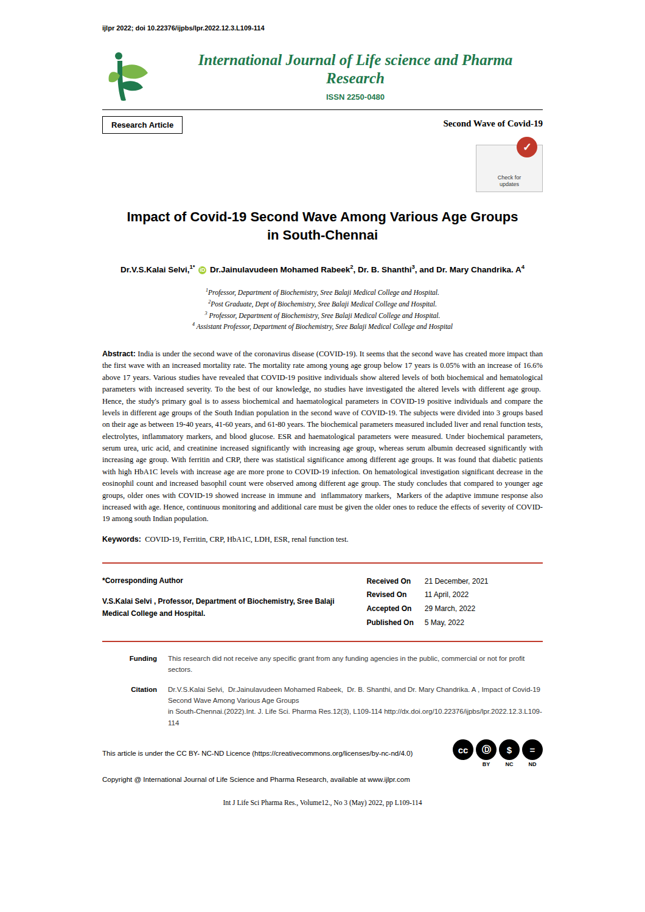ijlpr 2022; doi 10.22376/ijpbs/lpr.2022.12.3.L109-114
International Journal of Life science and Pharma Research
ISSN 2250-0480
Research Article
Second Wave of Covid-19
✓
Check for
updates
Impact of Covid-19 Second Wave Among Various Age Groups
in South-Chennai
Dr.V.S.Kalai Selvi,1* iD Dr.Jainulavudeen Mohamed Rabeek2, Dr. B. Shanthi3, and Dr. Mary Chandrika. A4
1Professor, Department of Biochemistry, Sree Balaji Medical College and Hospital.
2Post Graduate, Dept of Biochemistry, Sree Balaji Medical College and Hospital.
3 Professor, Department of Biochemistry, Sree Balaji Medical College and Hospital.
4 Assistant Professor, Department of Biochemistry, Sree Balaji Medical College and Hospital
Abstract: India is under the second wave of the coronavirus disease (COVID-19). It seems that the second wave has created more impact than the first wave with an increased mortality rate. The mortality rate among young age group below 17 years is 0.05% with an increase of 16.6% above 17 years. Various studies have revealed that COVID-19 positive individuals show altered levels of both biochemical and hematological parameters with increased severity. To the best of our knowledge, no studies have investigated the altered levels with different age group. Hence, the study's primary goal is to assess biochemical and haematological parameters in COVID-19 positive individuals and compare the levels in different age groups of the South Indian population in the second wave of COVID-19. The subjects were divided into 3 groups based on their age as between 19-40 years, 41-60 years, and 61-80 years. The biochemical parameters measured included liver and renal function tests, electrolytes, inflammatory markers, and blood glucose. ESR and haematological parameters were measured. Under biochemical parameters, serum urea, uric acid, and creatinine increased significantly with increasing age group, whereas serum albumin decreased significantly with increasing age group. With ferritin and CRP, there was statistical significance among different age groups. It was found that diabetic patients with high HbA1C levels with increase age are more prone to COVID-19 infection. On hematological investigation significant decrease in the eosinophil count and increased basophil count were observed among different age group. The study concludes that compared to younger age groups, older ones with COVID-19 showed increase in immune and inflammatory markers, Markers of the adaptive immune response also increased with age. Hence, continuous monitoring and additional care must be given the older ones to reduce the effects of severity of COVID-19 among south Indian population.
Keywords: COVID-19, Ferritin, CRP, HbA1C, LDH, ESR, renal function test.
*Corresponding Author
V.S.Kalai Selvi , Professor, Department of Biochemistry, Sree Balaji Medical College and Hospital.
Received On 21 December, 2021
Revised On 11 April, 2022
Accepted On 29 March, 2022
Published On 5 May, 2022
Funding
This research did not receive any specific grant from any funding agencies in the public, commercial or not for profit sectors.
Citation
Dr.V.S.Kalai Selvi, Dr.Jainulavudeen Mohamed Rabeek, Dr. B. Shanthi, and Dr. Mary Chandrika. A , Impact of Covid-19 Second Wave Among Various Age Groups
in South-Chennai.(2022).Int. J. Life Sci. Pharma Res.12(3), L109-114 http://dx.doi.org/10.22376/ijpbs/lpr.2022.12.3.L109-114
This article is under the CC BY- NC-ND Licence (https://creativecommons.org/licenses/by-nc-nd/4.0)
cc
Ⓓ
$
=
BY NC ND
Copyright @ International Journal of Life Science and Pharma Research, available at www.ijlpr.com
Int J Life Sci Pharma Res., Volume12., No 3 (May) 2022, pp L109-114